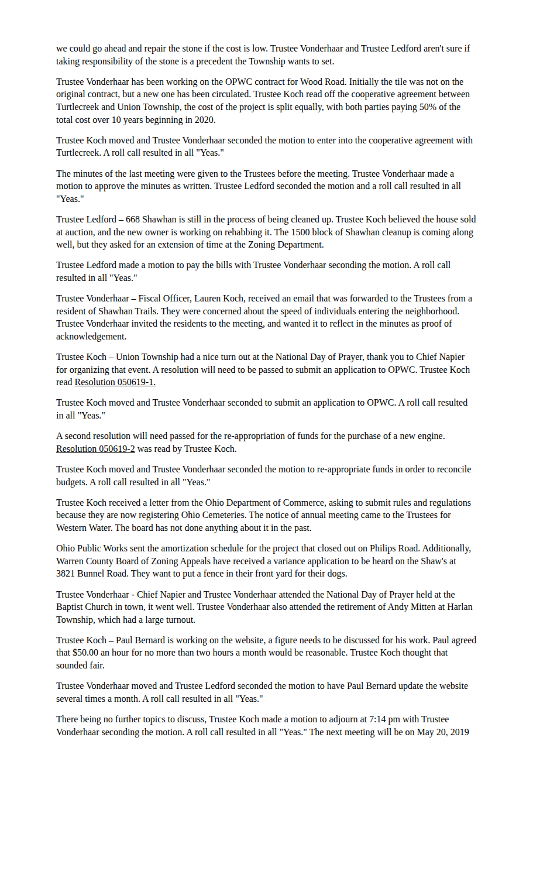we could go ahead and repair the stone if the cost is low. Trustee Vonderhaar and Trustee Ledford aren't sure if taking responsibility of the stone is a precedent the Township wants to set.
Trustee Vonderhaar has been working on the OPWC contract for Wood Road. Initially the tile was not on the original contract, but a new one has been circulated. Trustee Koch read off the cooperative agreement between Turtlecreek and Union Township, the cost of the project is split equally, with both parties paying 50% of the total cost over 10 years beginning in 2020.
Trustee Koch moved and Trustee Vonderhaar seconded the motion to enter into the cooperative agreement with Turtlecreek. A roll call resulted in all "Yeas."
The minutes of the last meeting were given to the Trustees before the meeting. Trustee Vonderhaar made a motion to approve the minutes as written. Trustee Ledford seconded the motion and a roll call resulted in all "Yeas."
Trustee Ledford – 668 Shawhan is still in the process of being cleaned up. Trustee Koch believed the house sold at auction, and the new owner is working on rehabbing it. The 1500 block of Shawhan cleanup is coming along well, but they asked for an extension of time at the Zoning Department.
Trustee Ledford made a motion to pay the bills with Trustee Vonderhaar seconding the motion. A roll call resulted in all "Yeas."
Trustee Vonderhaar – Fiscal Officer, Lauren Koch, received an email that was forwarded to the Trustees from a resident of Shawhan Trails. They were concerned about the speed of individuals entering the neighborhood. Trustee Vonderhaar invited the residents to the meeting, and wanted it to reflect in the minutes as proof of acknowledgement.
Trustee Koch – Union Township had a nice turn out at the National Day of Prayer, thank you to Chief Napier for organizing that event. A resolution will need to be passed to submit an application to OPWC. Trustee Koch read Resolution 050619-1.
Trustee Koch moved and Trustee Vonderhaar seconded to submit an application to OPWC. A roll call resulted in all "Yeas."
A second resolution will need passed for the re-appropriation of funds for the purchase of a new engine. Resolution 050619-2 was read by Trustee Koch.
Trustee Koch moved and Trustee Vonderhaar seconded the motion to re-appropriate funds in order to reconcile budgets. A roll call resulted in all "Yeas."
Trustee Koch received a letter from the Ohio Department of Commerce, asking to submit rules and regulations because they are now registering Ohio Cemeteries. The notice of annual meeting came to the Trustees for Western Water. The board has not done anything about it in the past.
Ohio Public Works sent the amortization schedule for the project that closed out on Philips Road. Additionally, Warren County Board of Zoning Appeals have received a variance application to be heard on the Shaw's at 3821 Bunnel Road. They want to put a fence in their front yard for their dogs.
Trustee Vonderhaar - Chief Napier and Trustee Vonderhaar attended the National Day of Prayer held at the Baptist Church in town, it went well. Trustee Vonderhaar also attended the retirement of Andy Mitten at Harlan Township, which had a large turnout.
Trustee Koch – Paul Bernard is working on the website, a figure needs to be discussed for his work. Paul agreed that $50.00 an hour for no more than two hours a month would be reasonable. Trustee Koch thought that sounded fair.
Trustee Vonderhaar moved and Trustee Ledford seconded the motion to have Paul Bernard update the website several times a month. A roll call resulted in all "Yeas."
There being no further topics to discuss, Trustee Koch made a motion to adjourn at 7:14 pm with Trustee Vonderhaar seconding the motion. A roll call resulted in all "Yeas." The next meeting will be on May 20, 2019